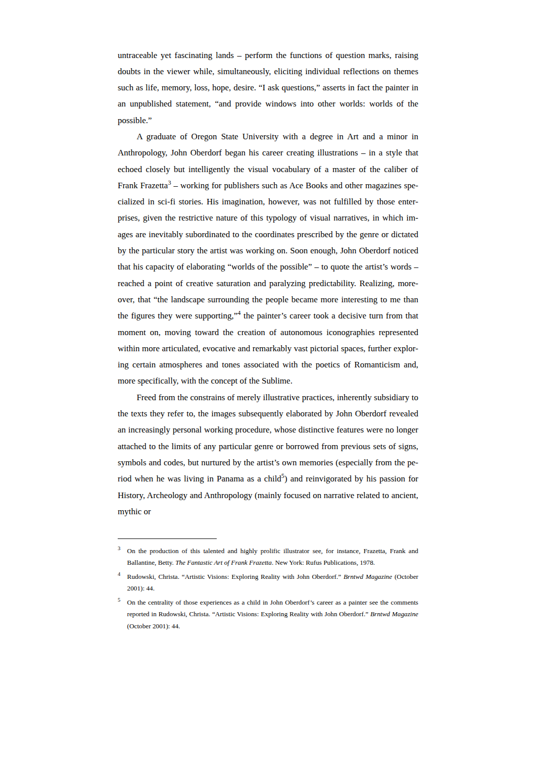untraceable yet fascinating lands – perform the functions of question marks, raising doubts in the viewer while, simultaneously, eliciting individual reflections on themes such as life, memory, loss, hope, desire. “I ask questions,” asserts in fact the painter in an unpublished statement, “and provide windows into other worlds: worlds of the possible.”
A graduate of Oregon State University with a degree in Art and a minor in Anthropology, John Oberdorf began his career creating illustrations – in a style that echoed closely but intelligently the visual vocabulary of a master of the caliber of Frank Frazetta3 – working for publishers such as Ace Books and other magazines specialized in sci-fi stories. His imagination, however, was not fulfilled by those enterprises, given the restrictive nature of this typology of visual narratives, in which images are inevitably subordinated to the coordinates prescribed by the genre or dictated by the particular story the artist was working on. Soon enough, John Oberdorf noticed that his capacity of elaborating “worlds of the possible” – to quote the artist’s words – reached a point of creative saturation and paralyzing predictability. Realizing, moreover, that “the landscape surrounding the people became more interesting to me than the figures they were supporting,”4 the painter’s career took a decisive turn from that moment on, moving toward the creation of autonomous iconographies represented within more articulated, evocative and remarkably vast pictorial spaces, further exploring certain atmospheres and tones associated with the poetics of Romanticism and, more specifically, with the concept of the Sublime.
Freed from the constrains of merely illustrative practices, inherently subsidiary to the texts they refer to, the images subsequently elaborated by John Oberdorf revealed an increasingly personal working procedure, whose distinctive features were no longer attached to the limits of any particular genre or borrowed from previous sets of signs, symbols and codes, but nurtured by the artist’s own memories (especially from the period when he was living in Panama as a child5) and reinvigorated by his passion for History, Archeology and Anthropology (mainly focused on narrative related to ancient, mythic or
3 On the production of this talented and highly prolific illustrator see, for instance, Frazetta, Frank and Ballantine, Betty. The Fantastic Art of Frank Frazetta. New York: Rufus Publications, 1978.
4 Rudowski, Christa. “Artistic Visions: Exploring Reality with John Oberdorf.” Brntwd Magazine (October 2001): 44.
5 On the centrality of those experiences as a child in John Oberdorf’s career as a painter see the comments reported in Rudowski, Christa. “Artistic Visions: Exploring Reality with John Oberdorf.” Brntwd Magazine (October 2001): 44.